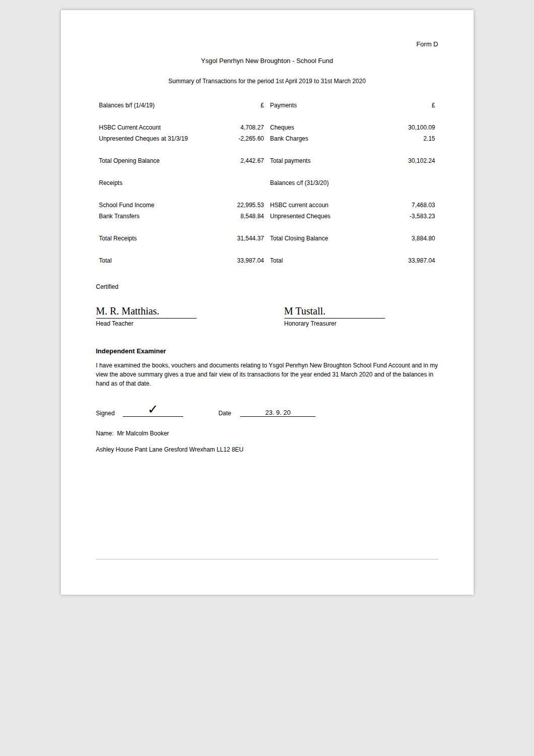Form D
Ysgol Penrhyn New Broughton - School Fund
Summary of Transactions for the period 1st April 2019 to 31st March 2020
| Balances b/f (1/4/19) | £ | Payments | £ |
| HSBC Current Account | 4,708.27 | Cheques | 30,100.09 |
| Unpresented Cheques at 31/3/19 | -2,265.60 | Bank Charges | 2.15 |
| Total Opening Balance | 2,442.67 | Total payments | 30,102.24 |
| Receipts | | Balances c/f (31/3/20) | |
| School Fund Income | 22,995.53 | HSBC current accoun | 7,468.03 |
| Bank Transfers | 8,548.84 | Unpresented Cheques | -3,583.23 |
| Total Receipts | 31,544.37 | Total Closing Balance | 3,884.80 |
| Total | 33,987.04 | Total | 33,987.04 |
Certified
M. R. Matthias.
Head Teacher
M Tustall.
Honorary Treasurer
Independent Examiner
I have examined the books, vouchers and documents relating to Ysgol Penrhyn New Broughton School Fund Account and in my view the above summary gives a true and fair view of its transactions for the year ended 31 March 2020 and of the balances in hand as of that date.
Signed ✓ Date 23. 9. 20
Name: Mr Malcolm Booker
Ashley House Pant Lane Gresford Wrexham LL12 8EU